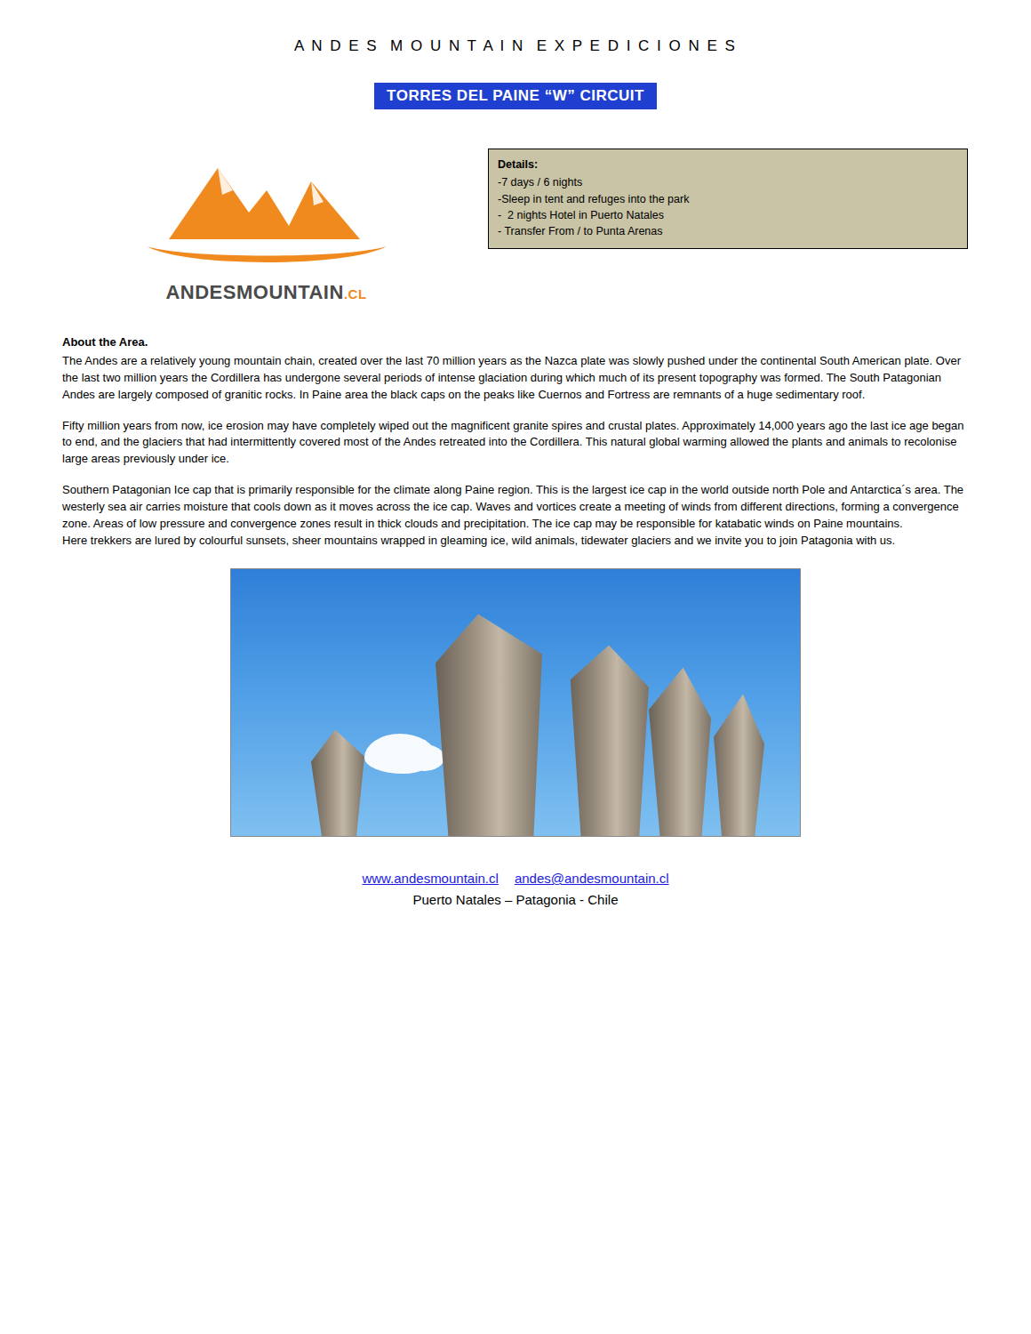A N D E S M O U N T A I N E X P E D I C I O N E S
TORRES DEL PAINE “W” CIRCUIT
| ANDESMOUNTAIN .CL | Details: -7 days / 6 nights -Sleep in tent and refuges into the park - 2 nights Hotel in Puerto Natales - Transfer From / to Punta Arenas |
About the Area.
The Andes are a relatively young mountain chain, created over the last 70 million years as the Nazca plate was slowly pushed under the continental South American plate. Over the last two million years the Cordillera has undergone several periods of intense glaciation during which much of its present topography was formed. The South Patagonian Andes are largely composed of granitic rocks. In Paine area the black caps on the peaks like Cuernos and Fortress are remnants of a huge sedimentary roof.
Fifty million years from now, ice erosion may have completely wiped out the magnificent granite spires and crustal plates. Approximately 14,000 years ago the last ice age began to end, and the glaciers that had intermittently covered most of the Andes retreated into the Cordillera. This natural global warming allowed the plants and animals to recolonise large areas previously under ice.
Southern Patagonian Ice cap that is primarily responsible for the climate along Paine region. This is the largest ice cap in the world outside north Pole and Antarctica´s area. The westerly sea air carries moisture that cools down as it moves across the ice cap. Waves and vortices create a meeting of winds from different directions, forming a convergence zone. Areas of low pressure and convergence zones result in thick clouds and precipitation. The ice cap may be responsible for katabatic winds on Paine mountains.
Here trekkers are lured by colourful sunsets, sheer mountains wrapped in gleaming ice, wild animals, tidewater glaciers and we invite you to join Patagonia with us.
www.andesmountain.cl andes@andesmountain.cl
Puerto Natales – Patagonia - Chile